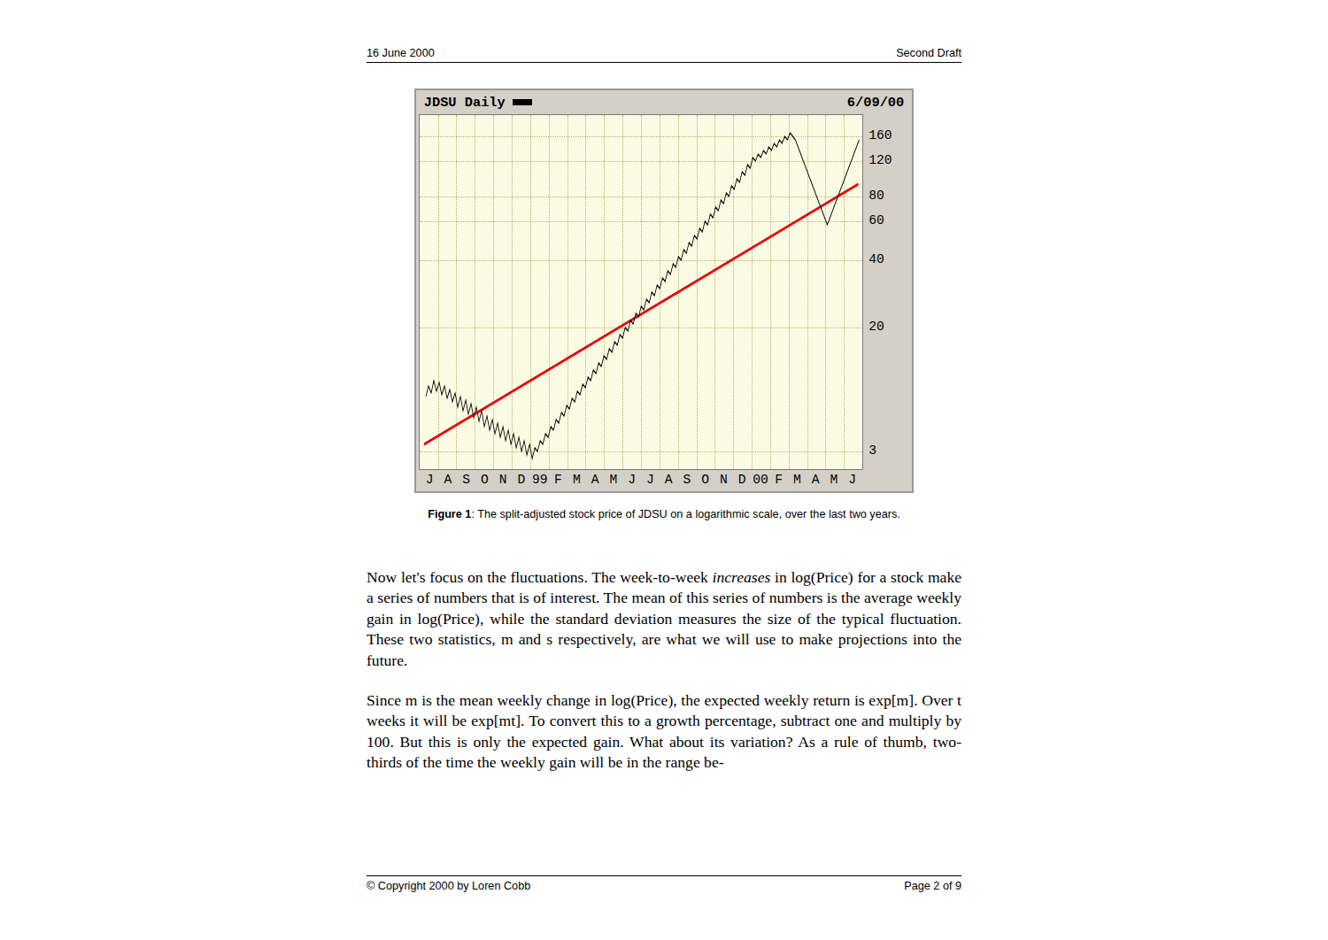16 June 2000 Second Draft
JDSU Daily 6/09/00
160 120 80 60 40 20 3
JASOND 99 FMAMJ JASOND 00 FMAMJ
Figure 1: The split-adjusted stock price of JDSU on a logarithmic scale, over the last two years.
Now let's focus on the fluctuations. The week-to-week increases in log(Price) for a stock make a series of numbers that is of interest. The mean of this series of numbers is the average weekly gain in log(Price), while the standard deviation measures the size of the typical fluctuation. These two statistics, m and s respectively, are what we will use to make projections into the future.
Since m is the mean weekly change in log(Price), the expected weekly return is exp[m]. Over t weeks it will be exp[mt]. To convert this to a growth percentage, subtract one and multiply by 100. But this is only the expected gain. What about its variation? As a rule of thumb, two-thirds of the time the weekly gain will be in the range be-
© Copyright 2000 by Loren Cobb Page 2 of 9